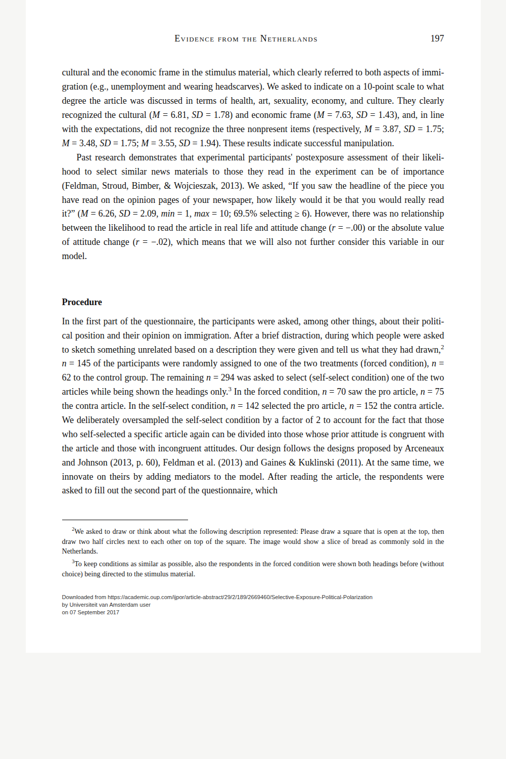Evidence from the Netherlands 197
cultural and the economic frame in the stimulus material, which clearly referred to both aspects of immigration (e.g., unemployment and wearing headscarves). We asked to indicate on a 10-point scale to what degree the article was discussed in terms of health, art, sexuality, economy, and culture. They clearly recognized the cultural (M = 6.81, SD = 1.78) and economic frame (M = 7.63, SD = 1.43), and, in line with the expectations, did not recognize the three nonpresent items (respectively, M = 3.87, SD = 1.75; M = 3.48, SD = 1.75; M = 3.55, SD = 1.94). These results indicate successful manipulation.
Past research demonstrates that experimental participants' postexposure assessment of their likelihood to select similar news materials to those they read in the experiment can be of importance (Feldman, Stroud, Bimber, & Wojcieszak, 2013). We asked, “If you saw the headline of the piece you have read on the opinion pages of your newspaper, how likely would it be that you would really read it?” (M = 6.26, SD = 2.09, min = 1, max = 10; 69.5% selecting ≥ 6). However, there was no relationship between the likelihood to read the article in real life and attitude change (r = −.00) or the absolute value of attitude change (r = −.02), which means that we will also not further consider this variable in our model.
Procedure
In the first part of the questionnaire, the participants were asked, among other things, about their political position and their opinion on immigration. After a brief distraction, during which people were asked to sketch something unrelated based on a description they were given and tell us what they had drawn,2 n = 145 of the participants were randomly assigned to one of the two treatments (forced condition), n = 62 to the control group. The remaining n = 294 was asked to select (self-select condition) one of the two articles while being shown the headings only.3 In the forced condition, n = 70 saw the pro article, n = 75 the contra article. In the self-select condition, n = 142 selected the pro article, n = 152 the contra article. We deliberately oversampled the self-select condition by a factor of 2 to account for the fact that those who self-selected a specific article again can be divided into those whose prior attitude is congruent with the article and those with incongruent attitudes. Our design follows the designs proposed by Arceneaux and Johnson (2013, p. 60), Feldman et al. (2013) and Gaines & Kuklinski (2011). At the same time, we innovate on theirs by adding mediators to the model. After reading the article, the respondents were asked to fill out the second part of the questionnaire, which
2We asked to draw or think about what the following description represented: Please draw a square that is open at the top, then draw two half circles next to each other on top of the square. The image would show a slice of bread as commonly sold in the Netherlands.
3To keep conditions as similar as possible, also the respondents in the forced condition were shown both headings before (without choice) being directed to the stimulus material.
Downloaded from https://academic.oup.com/ijpor/article-abstract/29/2/189/2669460/Selective-Exposure-Political-Polarization
by Universiteit van Amsterdam user
on 07 September 2017